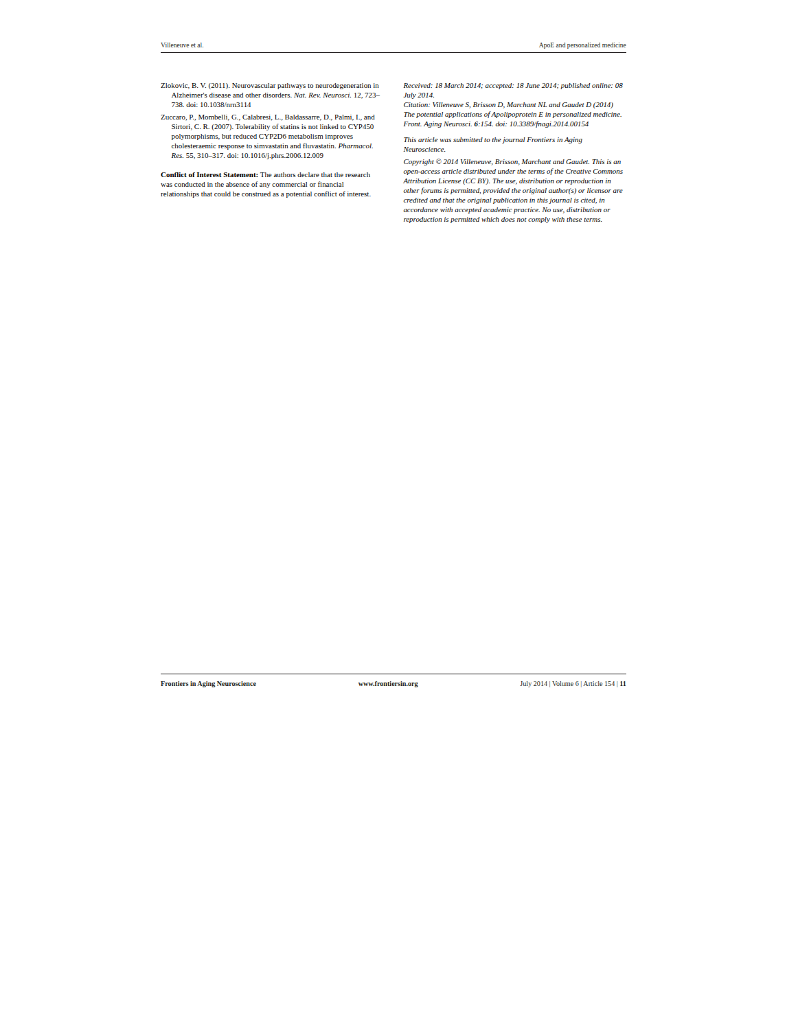Villeneuve et al. ApoE and personalized medicine
Zlokovic, B. V. (2011). Neurovascular pathways to neurodegeneration in Alzheimer's disease and other disorders. Nat. Rev. Neurosci. 12, 723–738. doi: 10.1038/nrn3114
Zuccaro, P., Mombelli, G., Calabresi, L., Baldassarre, D., Palmi, I., and Sirtori, C. R. (2007). Tolerability of statins is not linked to CYP450 polymorphisms, but reduced CYP2D6 metabolism improves cholesteraemic response to simvastatin and fluvastatin. Pharmacol. Res. 55, 310–317. doi: 10.1016/j.phrs.2006.12.009
Conflict of Interest Statement: The authors declare that the research was conducted in the absence of any commercial or financial relationships that could be construed as a potential conflict of interest.
Received: 18 March 2014; accepted: 18 June 2014; published online: 08 July 2014.
Citation: Villeneuve S, Brisson D, Marchant NL and Gaudet D (2014) The potential applications of Apolipoprotein E in personalized medicine. Front. Aging Neurosci. 6:154. doi: 10.3389/fnagi.2014.00154
This article was submitted to the journal Frontiers in Aging Neuroscience.
Copyright © 2014 Villeneuve, Brisson, Marchant and Gaudet. This is an open-access article distributed under the terms of the Creative Commons Attribution License (CC BY). The use, distribution or reproduction in other forums is permitted, provided the original author(s) or licensor are credited and that the original publication in this journal is cited, in accordance with accepted academic practice. No use, distribution or reproduction is permitted which does not comply with these terms.
Frontiers in Aging Neuroscience www.frontiersin.org July 2014 | Volume 6 | Article 154 | 11